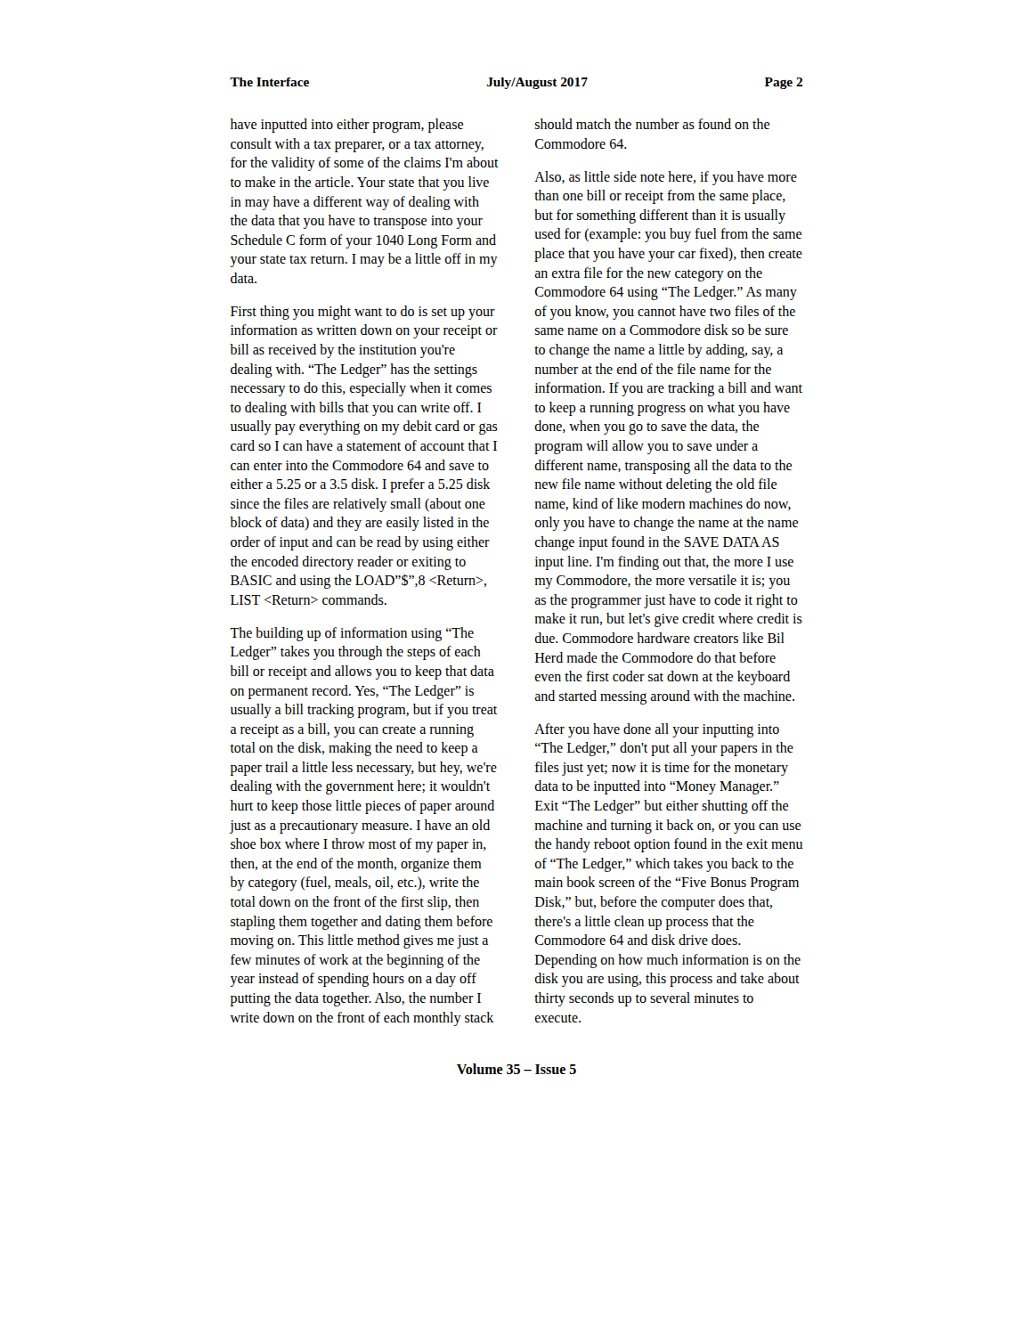The Interface
July/August 2017
Page 2
have inputted into either program, please consult with a tax preparer, or a tax attorney, for the validity of some of the claims I'm about to make in the article. Your state that you live in may have a different way of dealing with the data that you have to transpose into your Schedule C form of your 1040 Long Form and your state tax return. I may be a little off in my data.
First thing you might want to do is set up your information as written down on your receipt or bill as received by the institution you're dealing with. “The Ledger” has the settings necessary to do this, especially when it comes to dealing with bills that you can write off. I usually pay everything on my debit card or gas card so I can have a statement of account that I can enter into the Commodore 64 and save to either a 5.25 or a 3.5 disk. I prefer a 5.25 disk since the files are relatively small (about one block of data) and they are easily listed in the order of input and can be read by using either the encoded directory reader or exiting to BASIC and using the LOAD”$”,8 <Return>, LIST <Return> commands.
The building up of information using “The Ledger” takes you through the steps of each bill or receipt and allows you to keep that data on permanent record. Yes, “The Ledger” is usually a bill tracking program, but if you treat a receipt as a bill, you can create a running total on the disk, making the need to keep a paper trail a little less necessary, but hey, we're dealing with the government here; it wouldn't hurt to keep those little pieces of paper around just as a precautionary measure. I have an old shoe box where I throw most of my paper in, then, at the end of the month, organize them by category (fuel, meals, oil, etc.), write the total down on the front of the first slip, then stapling them together and dating them before moving on. This little method gives me just a few minutes of work at the beginning of the year instead of spending hours on a day off putting the data together. Also, the number I write down on the front of each monthly stack should match the number as found on the Commodore 64.
Also, as little side note here, if you have more than one bill or receipt from the same place, but for something different than it is usually used for (example: you buy fuel from the same place that you have your car fixed), then create an extra file for the new category on the Commodore 64 using “The Ledger.” As many of you know, you cannot have two files of the same name on a Commodore disk so be sure to change the name a little by adding, say, a number at the end of the file name for the information. If you are tracking a bill and want to keep a running progress on what you have done, when you go to save the data, the program will allow you to save under a different name, transposing all the data to the new file name without deleting the old file name, kind of like modern machines do now, only you have to change the name at the name change input found in the SAVE DATA AS input line. I'm finding out that, the more I use my Commodore, the more versatile it is; you as the programmer just have to code it right to make it run, but let's give credit where credit is due. Commodore hardware creators like Bil Herd made the Commodore do that before even the first coder sat down at the keyboard and started messing around with the machine.
After you have done all your inputting into “The Ledger,” don't put all your papers in the files just yet; now it is time for the monetary data to be inputted into “Money Manager.” Exit “The Ledger” but either shutting off the machine and turning it back on, or you can use the handy reboot option found in the exit menu of “The Ledger,” which takes you back to the main book screen of the “Five Bonus Program Disk,” but, before the computer does that, there's a little clean up process that the Commodore 64 and disk drive does. Depending on how much information is on the disk you are using, this process and take about thirty seconds up to several minutes to execute.
Volume 35 – Issue 5